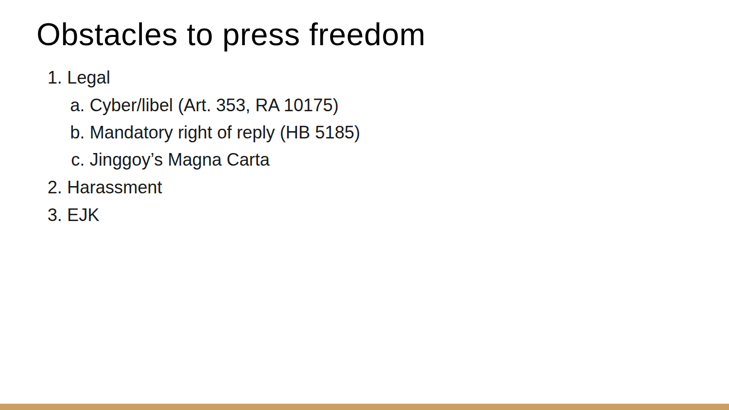Obstacles to press freedom
Legal
Cyber/libel (Art. 353, RA 10175)
Mandatory right of reply (HB 5185)
Jinggoy’s Magna Carta
Harassment
EJK